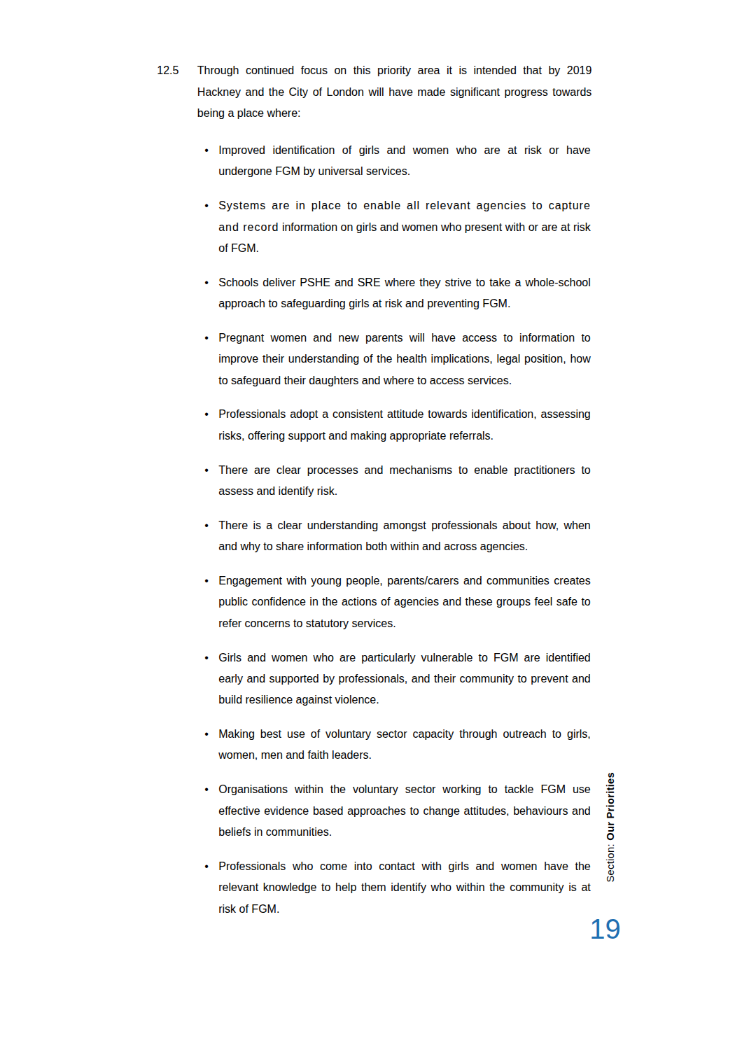12.5
Through continued focus on this priority area it is intended that by 2019 Hackney and the City of London will have made significant progress towards being a place where:
Improved identification of girls and women who are at risk or have undergone FGM by universal services.
Systems are in place to enable all relevant agencies to capture and record information on girls and women who present with or are at risk of FGM.
Schools deliver PSHE and SRE where they strive to take a whole-school approach to safeguarding girls at risk and preventing FGM.
Pregnant women and new parents will have access to information to improve their understanding of the health implications, legal position, how to safeguard their daughters and where to access services.
Professionals adopt a consistent attitude towards identification, assessing risks, offering support and making appropriate referrals.
There are clear processes and mechanisms to enable practitioners to assess and identify risk.
There is a clear understanding amongst professionals about how, when and why to share information both within and across agencies.
Engagement with young people, parents/carers and communities creates public confidence in the actions of agencies and these groups feel safe to refer concerns to statutory services.
Girls and women who are particularly vulnerable to FGM are identified early and supported by professionals, and their community to prevent and build resilience against violence.
Making best use of voluntary sector capacity through outreach to girls, women, men and faith leaders.
Organisations within the voluntary sector working to tackle FGM use effective evidence based approaches to change attitudes, behaviours and beliefs in communities.
Professionals who come into contact with girls and women have the relevant knowledge to help them identify who within the community is at risk of FGM.
Section: Our Priorities
19